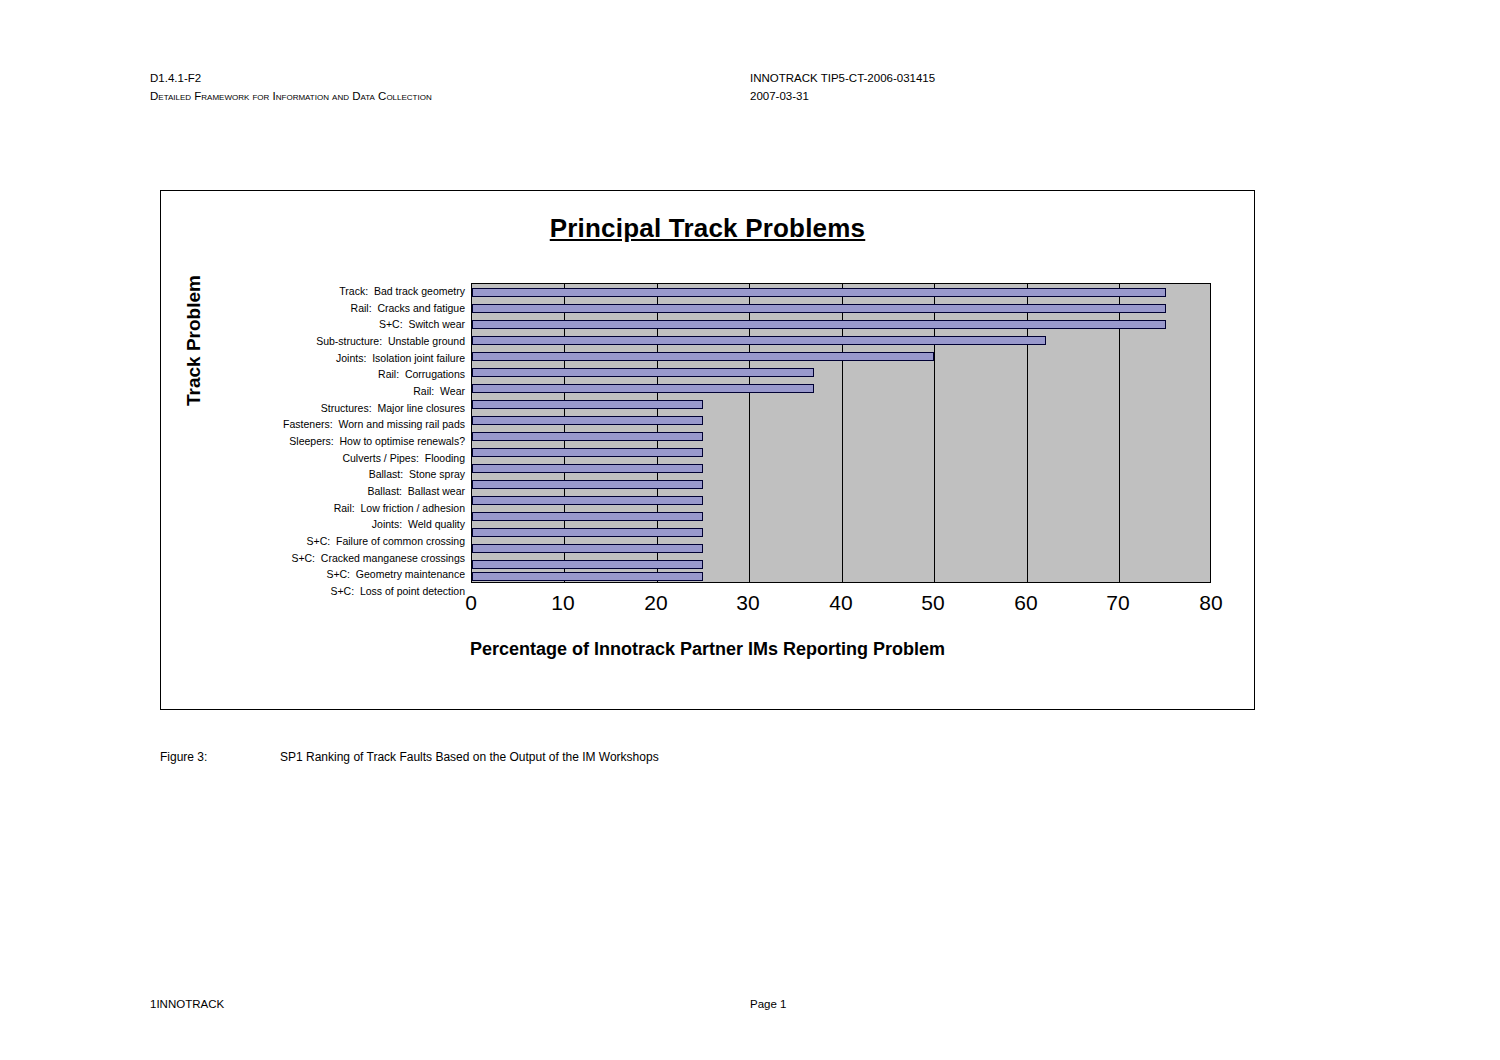D1.4.1-F2
Detailed Framework for Information and Data Collection
INNOTRACK TIP5-CT-2006-031415
2007-03-31
Principal Track Problems
Track Problem
Track: Bad track geometry
Rail: Cracks and fatigue
S+C: Switch wear
Sub-structure: Unstable ground
Joints: Isolation joint failure
Rail: Corrugations
Rail: Wear
Structures: Major line closures
Fasteners: Worn and missing rail pads
Sleepers: How to optimise renewals?
Culverts / Pipes: Flooding
Ballast: Stone spray
Ballast: Ballast wear
Rail: Low friction / adhesion
Joints: Weld quality
S+C: Failure of common crossing
S+C: Cracked manganese crossings
S+C: Geometry maintenance
S+C: Loss of point detection
0 10 20 30 40 50 60 70 80
Percentage of Innotrack Partner IMs Reporting Problem
Figure 3: SP1 Ranking of Track Faults Based on the Output of the IM Workshops
1INNOTRACK
Page 1